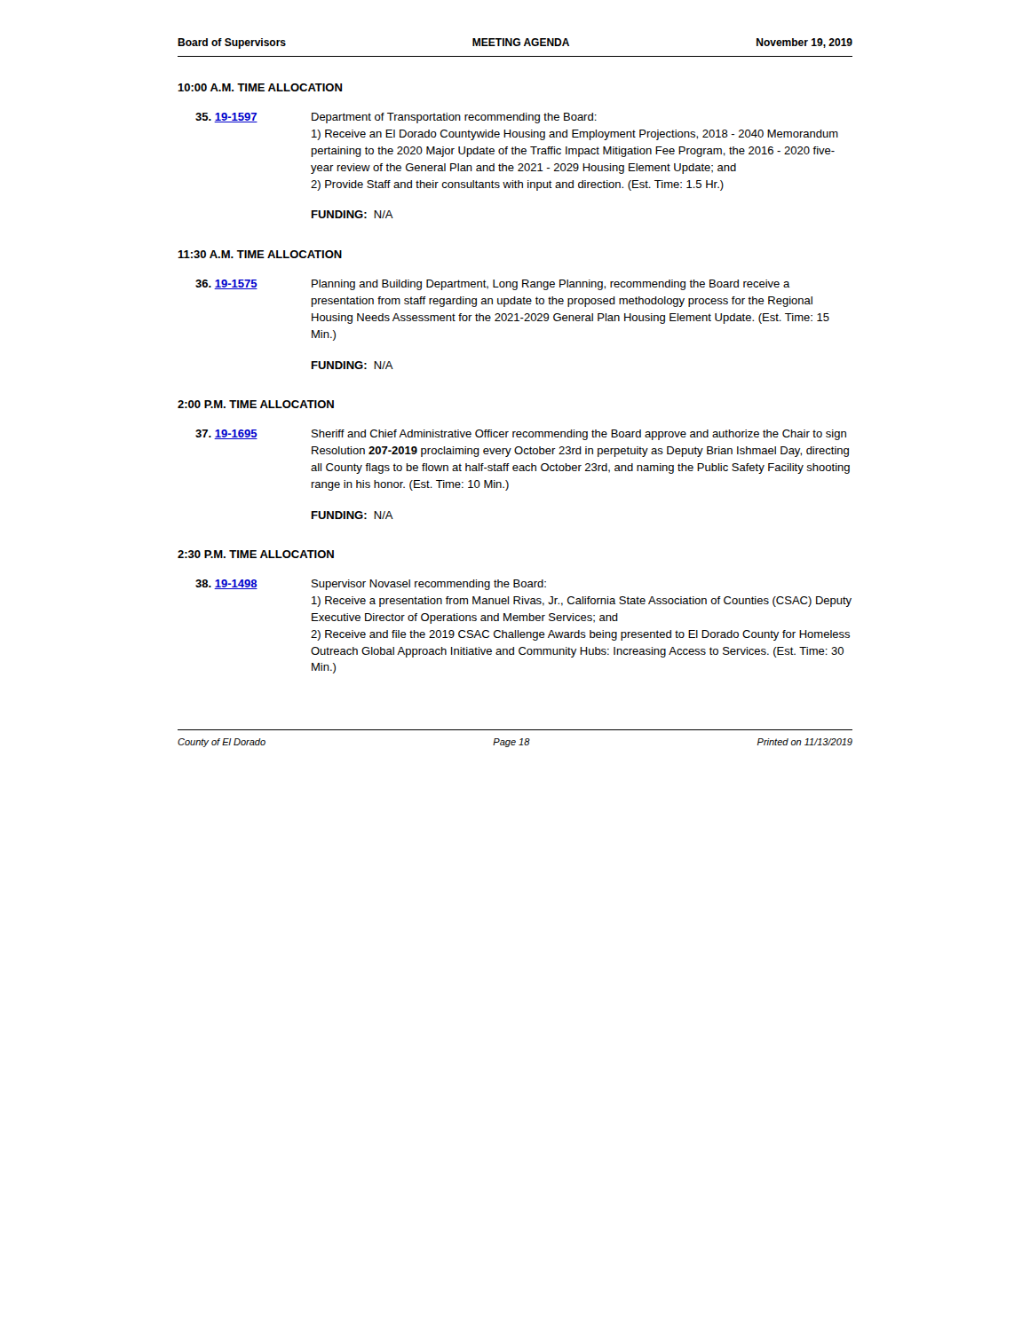Board of Supervisors
MEETING AGENDA
November 19, 2019
10:00 A.M. TIME ALLOCATION
35. 19-1597
Department of Transportation recommending the Board:
1) Receive an El Dorado Countywide Housing and Employment Projections, 2018 - 2040 Memorandum pertaining to the 2020 Major Update of the Traffic Impact Mitigation Fee Program, the 2016 - 2020 five-year review of the General Plan and the 2021 - 2029 Housing Element Update; and
2) Provide Staff and their consultants with input and direction. (Est. Time: 1.5 Hr.)
FUNDING: N/A
11:30 A.M. TIME ALLOCATION
36. 19-1575
Planning and Building Department, Long Range Planning, recommending the Board receive a presentation from staff regarding an update to the proposed methodology process for the Regional Housing Needs Assessment for the 2021-2029 General Plan Housing Element Update. (Est. Time: 15 Min.)
FUNDING: N/A
2:00 P.M. TIME ALLOCATION
37. 19-1695
Sheriff and Chief Administrative Officer recommending the Board approve and authorize the Chair to sign Resolution 207-2019 proclaiming every October 23rd in perpetuity as Deputy Brian Ishmael Day, directing all County flags to be flown at half-staff each October 23rd, and naming the Public Safety Facility shooting range in his honor. (Est. Time: 10 Min.)
FUNDING: N/A
2:30 P.M. TIME ALLOCATION
38. 19-1498
Supervisor Novasel recommending the Board:
1) Receive a presentation from Manuel Rivas, Jr., California State Association of Counties (CSAC) Deputy Executive Director of Operations and Member Services; and
2) Receive and file the 2019 CSAC Challenge Awards being presented to El Dorado County for Homeless Outreach Global Approach Initiative and Community Hubs: Increasing Access to Services. (Est. Time: 30 Min.)
County of El Dorado
Page 18
Printed on 11/13/2019